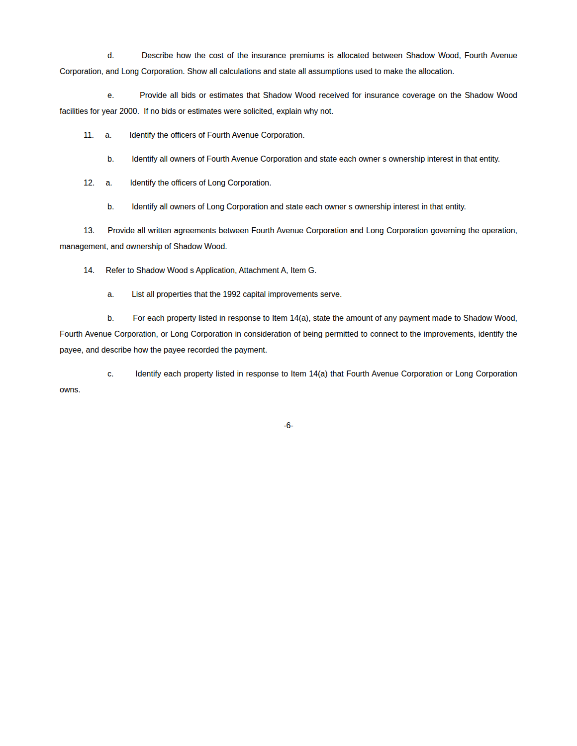d. Describe how the cost of the insurance premiums is allocated between Shadow Wood, Fourth Avenue Corporation, and Long Corporation. Show all calculations and state all assumptions used to make the allocation.
e. Provide all bids or estimates that Shadow Wood received for insurance coverage on the Shadow Wood facilities for year 2000. If no bids or estimates were solicited, explain why not.
11. a. Identify the officers of Fourth Avenue Corporation.
b. Identify all owners of Fourth Avenue Corporation and state each owner s ownership interest in that entity.
12. a. Identify the officers of Long Corporation.
b. Identify all owners of Long Corporation and state each owner s ownership interest in that entity.
13. Provide all written agreements between Fourth Avenue Corporation and Long Corporation governing the operation, management, and ownership of Shadow Wood.
14. Refer to Shadow Wood s Application, Attachment A, Item G.
a. List all properties that the 1992 capital improvements serve.
b. For each property listed in response to Item 14(a), state the amount of any payment made to Shadow Wood, Fourth Avenue Corporation, or Long Corporation in consideration of being permitted to connect to the improvements, identify the payee, and describe how the payee recorded the payment.
c. Identify each property listed in response to Item 14(a) that Fourth Avenue Corporation or Long Corporation owns.
-6-